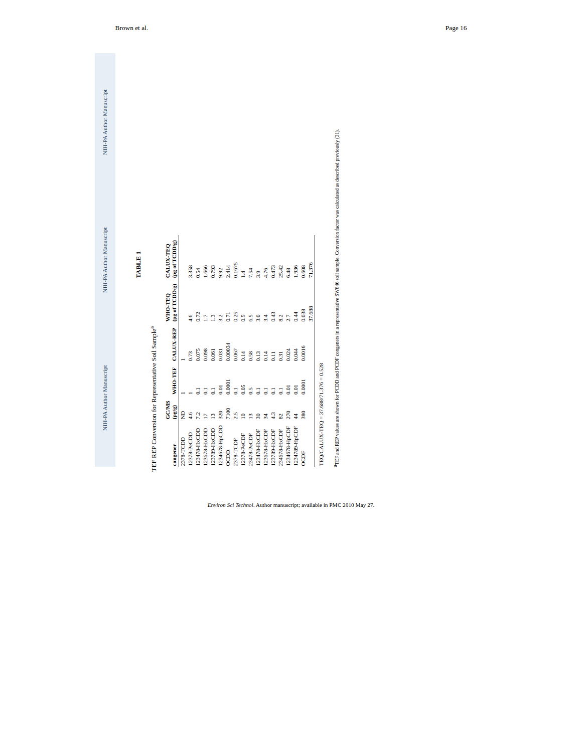Brown et al.
Page 16
NIH-PA Author Manuscript NIH-PA Author Manuscript NIH-PA Author Manuscript
TABLE 1
TEF REP Conversion for Representative Soil Samplea
| congener | GC/MS (pg/g) | WHO-TEF | CALUX-REP | WHO-TEQ (pg of TCDD/g) | CALUX-TEQ (pg of TCDD/g) |
| --- | --- | --- | --- | --- | --- |
| 2378-TCDD | ND | 1 | 1 | | |
| 12378-PeCDD | 4.6 | 1 | 0.73 | 4.6 | 3.358 |
| 123478-HxCDD | 7.2 | 0.1 | 0.075 | 0.72 | 0.54 |
| 123678-HxCDD | 17 | 0.1 | 0.098 | 1.7 | 1.666 |
| 123789-HxCDD | 13 | 0.1 | 0.061 | 1.3 | 0.793 |
| 1234678-HpCDD | 320 | 0.01 | 0.031 | 3.2 | 9.92 |
| OCDD | 7100 | 0.0001 | 0.00034 | 0.71 | 2.414 |
| 2378-TCDF | 2.5 | 0.1 | 0.067 | 0.25 | 0.1675 |
| 12378-PeCDF | 10 | 0.05 | 0.14 | 0.5 | 1.4 |
| 23478-PeCDF | 13 | 0.5 | 0.58 | 6.5 | 7.54 |
| 123478-HxCDF | 30 | 0.1 | 0.13 | 3.0 | 3.9 |
| 123678-HxCDF | 34 | 0.1 | 0.14 | 3.4 | 4.76 |
| 123789-HxCDF | 4.3 | 0.1 | 0.11 | 0.43 | 0.473 |
| 234678-HxCDF | 82 | 0.1 | 0.31 | 8.2 | 25.42 |
| 1234678-HpCDF | 270 | 0.01 | 0.024 | 2.7 | 6.48 |
| 1234789-HpCDF | 44 | 0.01 | 0.044 | 0.44 | 1.936 |
| OCDF | 380 | 0.0001 | 0.0016 | 0.038 | 0.608 |
| | | | | 37.688 | 71.376 |
| TEQ/CALUX-TEQ = 37.688/71.376 = 0.528 |
aTEF and REP values are shown for PCDD and PCDF congeners in a representative SW846 soil sample. Conversion factor was calculated as described previously (31).
Environ Sci Technol. Author manuscript; available in PMC 2010 May 27.